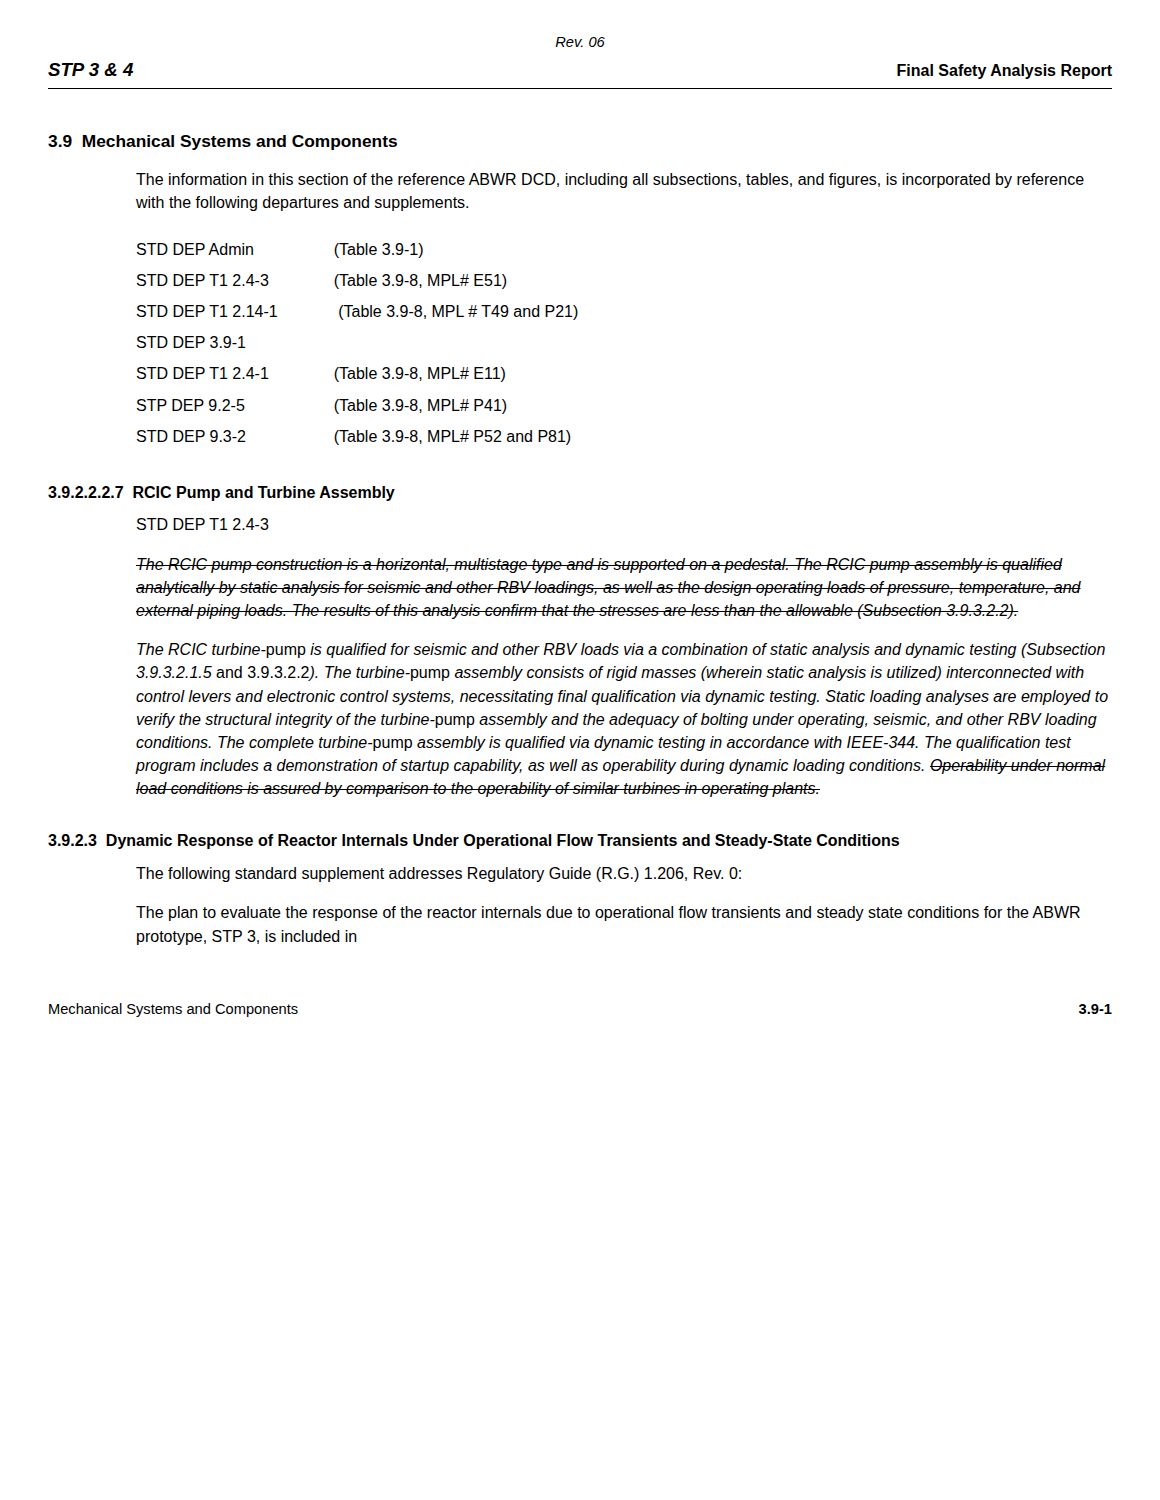Rev. 06
STP 3 & 4
Final Safety Analysis Report
3.9 Mechanical Systems and Components
The information in this section of the reference ABWR DCD, including all subsections, tables, and figures, is incorporated by reference with the following departures and supplements.
| STD DEP Admin | (Table 3.9-1) |
| STD DEP T1 2.4-3 | (Table 3.9-8, MPL# E51) |
| STD DEP T1 2.14-1 | (Table 3.9-8, MPL # T49 and P21) |
| STD DEP 3.9-1 | |
| STD DEP T1 2.4-1 | (Table 3.9-8, MPL# E11) |
| STP DEP 9.2-5 | (Table 3.9-8, MPL# P41) |
| STD DEP 9.3-2 | (Table 3.9-8, MPL# P52 and P81) |
3.9.2.2.2.7 RCIC Pump and Turbine Assembly
STD DEP T1 2.4-3
The RCIC pump construction is a horizontal, multistage type and is supported on a pedestal. The RCIC pump assembly is qualified analytically by static analysis for seismic and other RBV loadings, as well as the design operating loads of pressure, temperature, and external piping loads. The results of this analysis confirm that the stresses are less than the allowable (Subsection 3.9.3.2.2).
The RCIC turbine-pump is qualified for seismic and other RBV loads via a combination of static analysis and dynamic testing (Subsection 3.9.3.2.1.5 and 3.9.3.2.2). The turbine-pump assembly consists of rigid masses (wherein static analysis is utilized) interconnected with control levers and electronic control systems, necessitating final qualification via dynamic testing. Static loading analyses are employed to verify the structural integrity of the turbine-pump assembly and the adequacy of bolting under operating, seismic, and other RBV loading conditions. The complete turbine-pump assembly is qualified via dynamic testing in accordance with IEEE-344. The qualification test program includes a demonstration of startup capability, as well as operability during dynamic loading conditions. Operability under normal load conditions is assured by comparison to the operability of similar turbines in operating plants.
3.9.2.3 Dynamic Response of Reactor Internals Under Operational Flow Transients and Steady-State Conditions
The following standard supplement addresses Regulatory Guide (R.G.) 1.206, Rev. 0:
The plan to evaluate the response of the reactor internals due to operational flow transients and steady state conditions for the ABWR prototype, STP 3, is included in
Mechanical Systems and Components
3.9-1